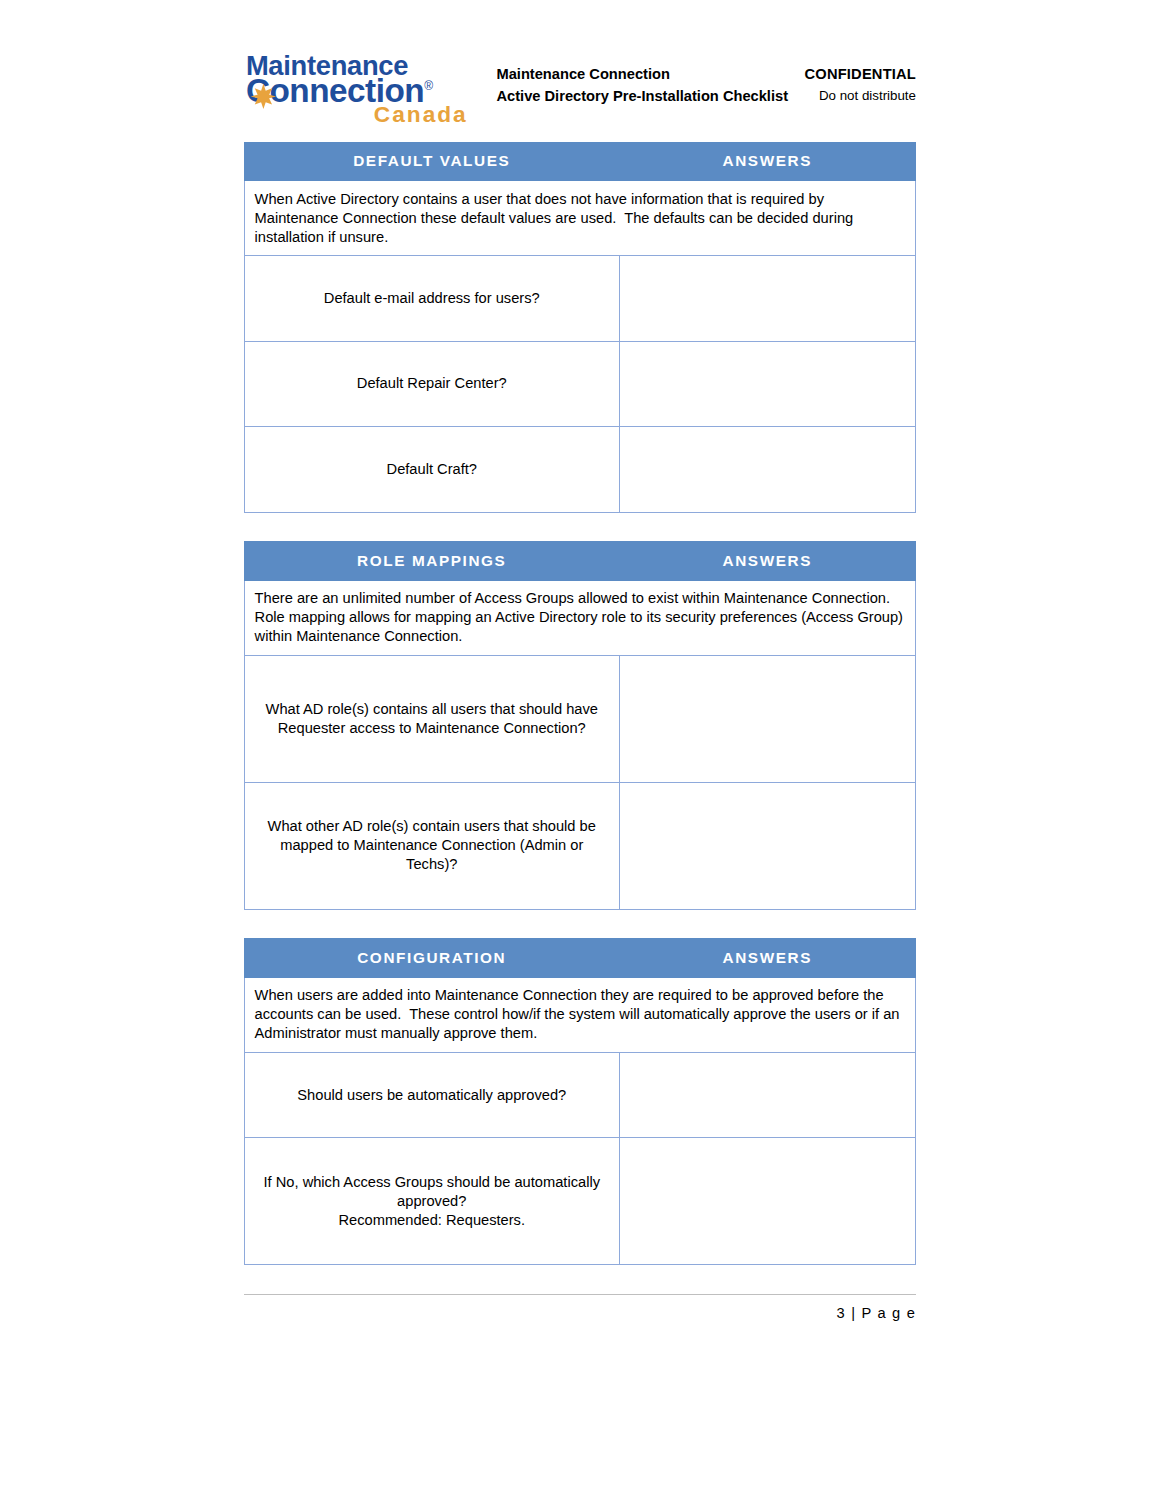Maintenance Connection® Canada
Maintenance Connection
Active Directory Pre-Installation Checklist
CONFIDENTIAL
Do not distribute
| DEFAULT VALUES | ANSWERS |
| --- | --- |
| When Active Directory contains a user that does not have information that is required by Maintenance Connection these default values are used. The defaults can be decided during installation if unsure. |
| Default e-mail address for users? | |
| Default Repair Center? | |
| Default Craft? | |
| ROLE MAPPINGS | ANSWERS |
| --- | --- |
| There are an unlimited number of Access Groups allowed to exist within Maintenance Connection. Role mapping allows for mapping an Active Directory role to its security preferences (Access Group) within Maintenance Connection. |
| What AD role(s) contains all users that should have Requester access to Maintenance Connection? | |
| What other AD role(s) contain users that should be mapped to Maintenance Connection (Admin or Techs)? | |
| CONFIGURATION | ANSWERS |
| --- | --- |
| When users are added into Maintenance Connection they are required to be approved before the accounts can be used. These control how/if the system will automatically approve the users or if an Administrator must manually approve them. |
| Should users be automatically approved? | |
| If No, which Access Groups should be automatically approved? Recommended: Requesters. | |
3 | P a g e